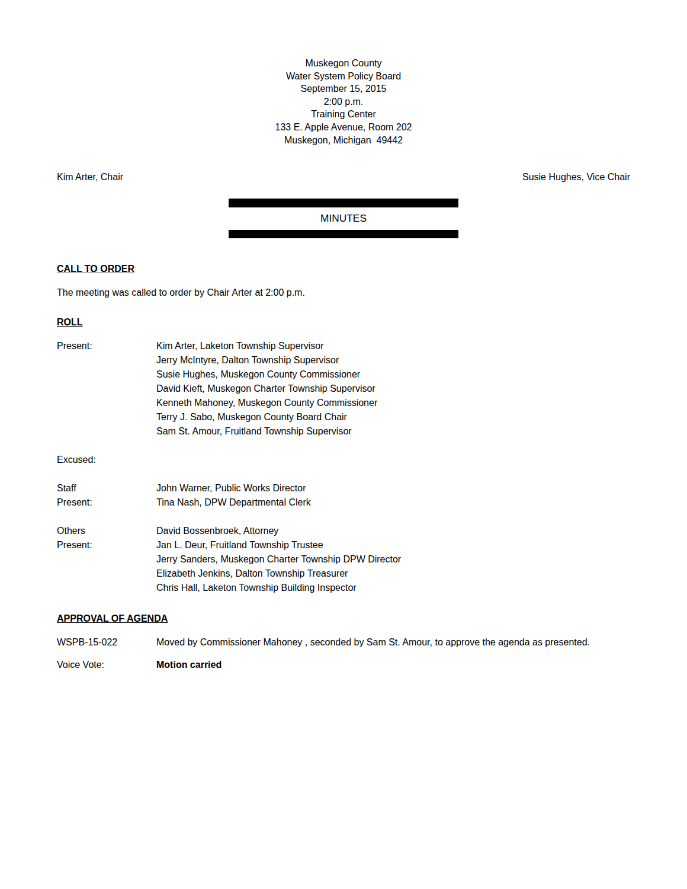Muskegon County
Water System Policy Board
September 15, 2015
2:00 p.m.
Training Center
133 E. Apple Avenue, Room 202
Muskegon, Michigan 49442
Kim Arter, Chair
Susie Hughes, Vice Chair
MINUTES
CALL TO ORDER
The meeting was called to order by Chair Arter at 2:00 p.m.
ROLL
| Present: | Kim Arter, Laketon Township Supervisor Jerry McIntyre, Dalton Township Supervisor Susie Hughes, Muskegon County Commissioner David Kieft, Muskegon Charter Township Supervisor Kenneth Mahoney, Muskegon County Commissioner Terry J. Sabo, Muskegon County Board Chair Sam St. Amour, Fruitland Township Supervisor |
| Excused: | |
| Staff Present: | John Warner, Public Works Director Tina Nash, DPW Departmental Clerk |
| Others Present: | David Bossenbroek, Attorney Jan L. Deur, Fruitland Township Trustee Jerry Sanders, Muskegon Charter Township DPW Director Elizabeth Jenkins, Dalton Township Treasurer Chris Hall, Laketon Township Building Inspector |
APPROVAL OF AGENDA
| WSPB-15-022 | Moved by Commissioner Mahoney , seconded by Sam St. Amour, to approve the agenda as presented. |
| Voice Vote: | Motion carried |